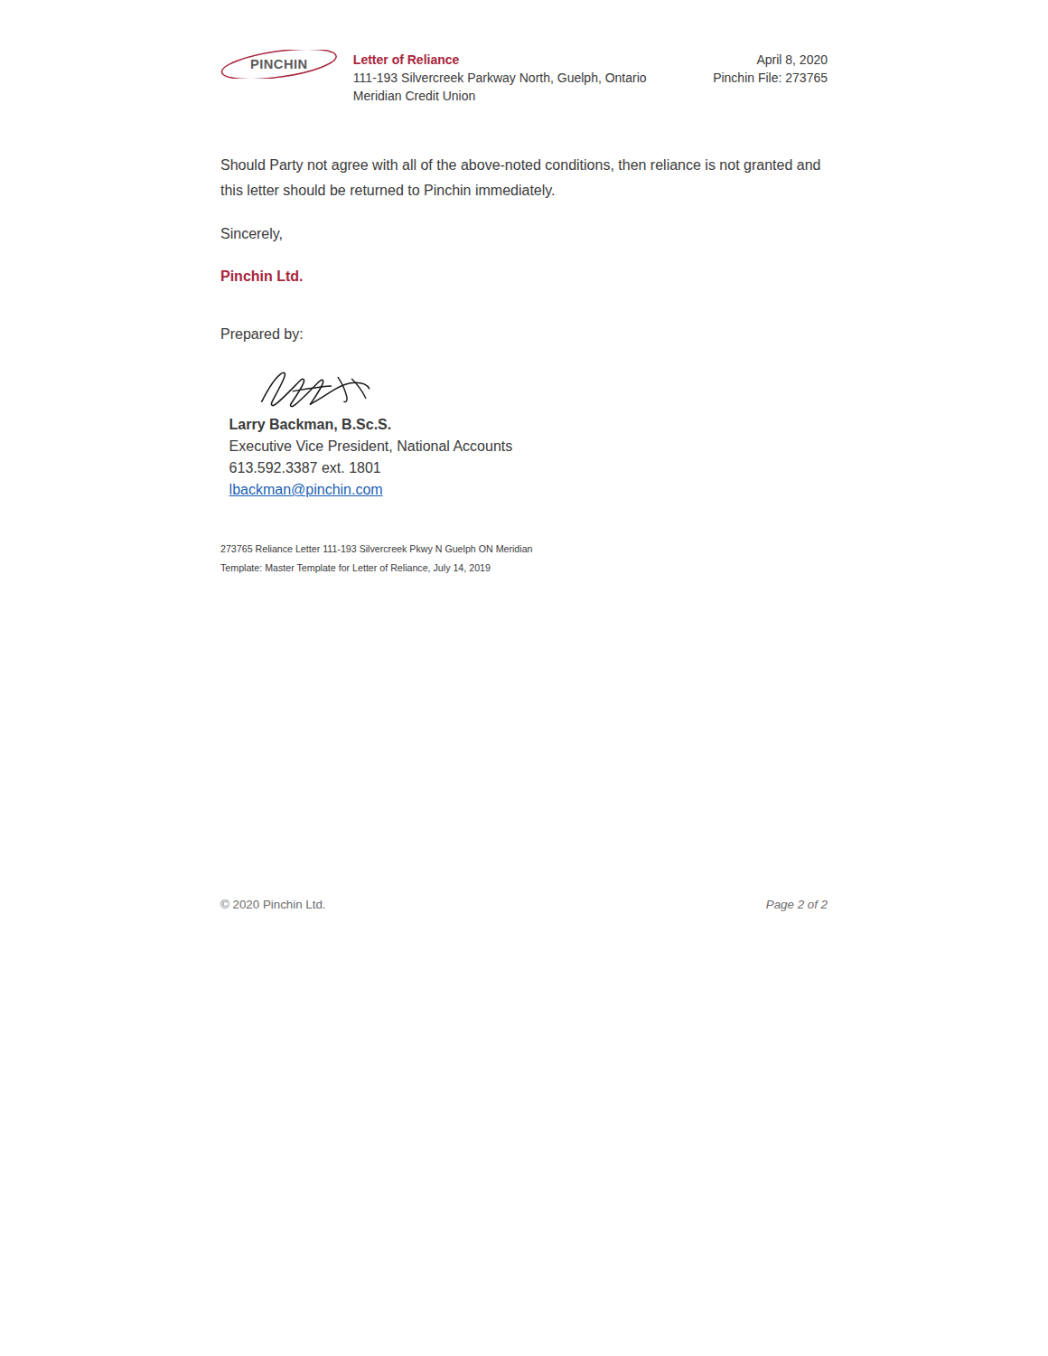PINCHIN
Letter of Reliance
111-193 Silvercreek Parkway North, Guelph, Ontario
Meridian Credit Union
April 8, 2020
Pinchin File: 273765
Should Party not agree with all of the above-noted conditions, then reliance is not granted and this letter should be returned to Pinchin immediately.
Sincerely,
Pinchin Ltd.
Prepared by:
Larry Backman, B.Sc.S.
Executive Vice President, National Accounts
613.592.3387 ext. 1801
lbackman@pinchin.com
273765 Reliance Letter 111-193 Silvercreek Pkwy N Guelph ON Meridian
Template: Master Template for Letter of Reliance, July 14, 2019
© 2020 Pinchin Ltd.
Page 2 of 2